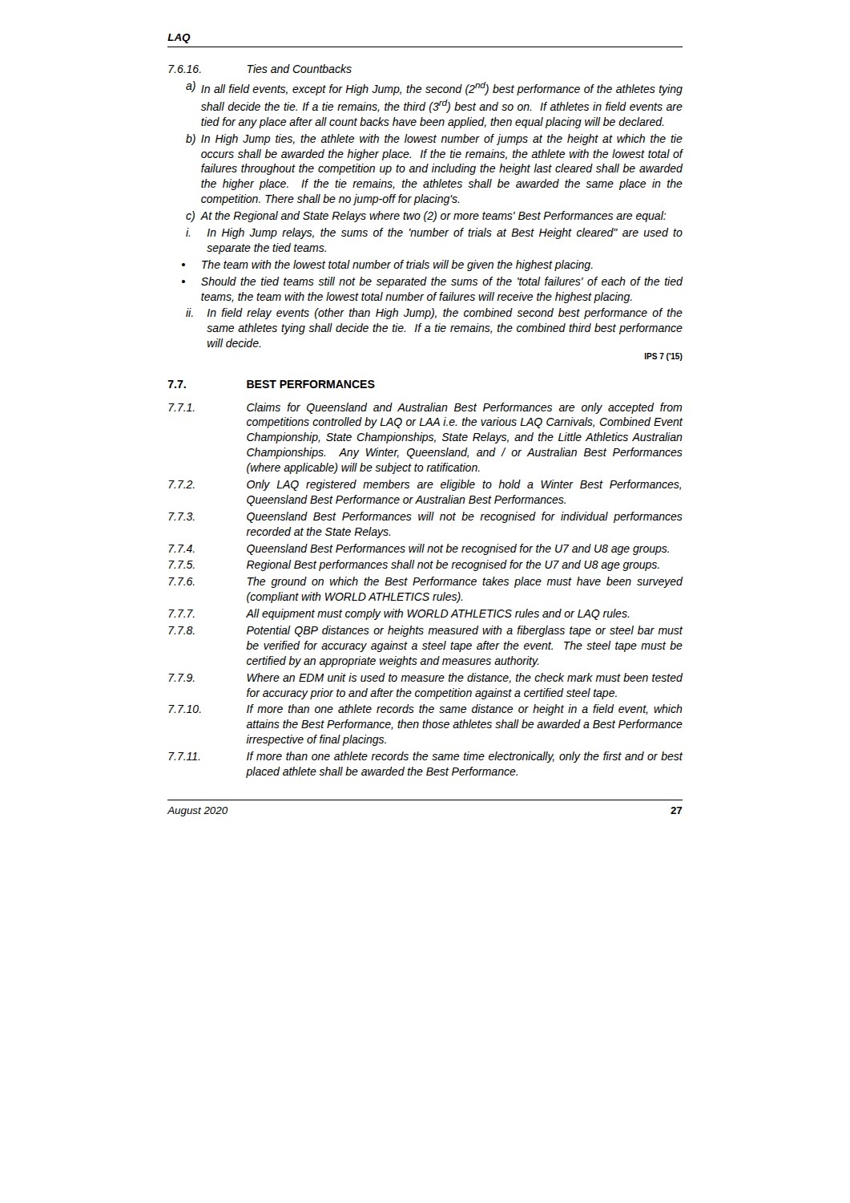LAQ
7.6.16.
Ties and Countbacks
a)
In all field events, except for High Jump, the second (2nd) best performance of the athletes tying shall decide the tie. If a tie remains, the third (3rd) best and so on. If athletes in field events are tied for any place after all count backs have been applied, then equal placing will be declared.
b)
In High Jump ties, the athlete with the lowest number of jumps at the height at which the tie occurs shall be awarded the higher place. If the tie remains, the athlete with the lowest total of failures throughout the competition up to and including the height last cleared shall be awarded the higher place. If the tie remains, the athletes shall be awarded the same place in the competition. There shall be no jump-off for placing's.
c)
At the Regional and State Relays where two (2) or more teams' Best Performances are equal:
i.
In High Jump relays, the sums of the 'number of trials at Best Height cleared" are used to separate the tied teams.
The team with the lowest total number of trials will be given the highest placing.
Should the tied teams still not be separated the sums of the 'total failures' of each of the tied teams, the team with the lowest total number of failures will receive the highest placing.
ii.
In field relay events (other than High Jump), the combined second best performance of the same athletes tying shall decide the tie. If a tie remains, the combined third best performance will decide.
IPS 7 ('15)
7.7. BEST PERFORMANCES
7.7.1.
Claims for Queensland and Australian Best Performances are only accepted from competitions controlled by LAQ or LAA i.e. the various LAQ Carnivals, Combined Event Championship, State Championships, State Relays, and the Little Athletics Australian Championships. Any Winter, Queensland, and / or Australian Best Performances (where applicable) will be subject to ratification.
7.7.2.
Only LAQ registered members are eligible to hold a Winter Best Performances, Queensland Best Performance or Australian Best Performances.
7.7.3.
Queensland Best Performances will not be recognised for individual performances recorded at the State Relays.
7.7.4.
Queensland Best Performances will not be recognised for the U7 and U8 age groups.
7.7.5.
Regional Best performances shall not be recognised for the U7 and U8 age groups.
7.7.6.
The ground on which the Best Performance takes place must have been surveyed (compliant with WORLD ATHLETICS rules).
7.7.7.
All equipment must comply with WORLD ATHLETICS rules and or LAQ rules.
7.7.8.
Potential QBP distances or heights measured with a fiberglass tape or steel bar must be verified for accuracy against a steel tape after the event. The steel tape must be certified by an appropriate weights and measures authority.
7.7.9.
Where an EDM unit is used to measure the distance, the check mark must been tested for accuracy prior to and after the competition against a certified steel tape.
7.7.10.
If more than one athlete records the same distance or height in a field event, which attains the Best Performance, then those athletes shall be awarded a Best Performance irrespective of final placings.
7.7.11.
If more than one athlete records the same time electronically, only the first and or best placed athlete shall be awarded the Best Performance.
August 2020
27